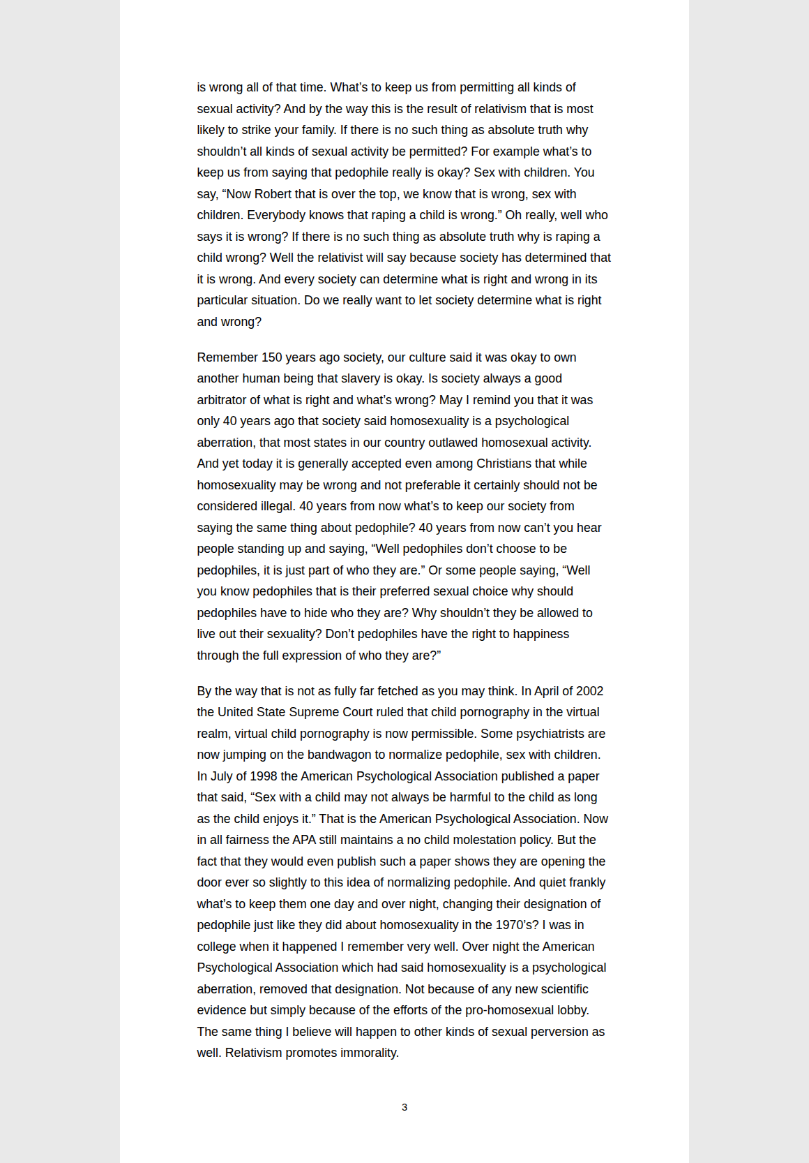is wrong all of that time. What’s to keep us from permitting all kinds of sexual activity? And by the way this is the result of relativism that is most likely to strike your family. If there is no such thing as absolute truth why shouldn’t all kinds of sexual activity be permitted? For example what’s to keep us from saying that pedophile really is okay? Sex with children. You say, “Now Robert that is over the top, we know that is wrong, sex with children. Everybody knows that raping a child is wrong.” Oh really, well who says it is wrong? If there is no such thing as absolute truth why is raping a child wrong? Well the relativist will say because society has determined that it is wrong. And every society can determine what is right and wrong in its particular situation. Do we really want to let society determine what is right and wrong?
Remember 150 years ago society, our culture said it was okay to own another human being that slavery is okay. Is society always a good arbitrator of what is right and what’s wrong? May I remind you that it was only 40 years ago that society said homosexuality is a psychological aberration, that most states in our country outlawed homosexual activity. And yet today it is generally accepted even among Christians that while homosexuality may be wrong and not preferable it certainly should not be considered illegal. 40 years from now what’s to keep our society from saying the same thing about pedophile? 40 years from now can’t you hear people standing up and saying, “Well pedophiles don’t choose to be pedophiles, it is just part of who they are.” Or some people saying, “Well you know pedophiles that is their preferred sexual choice why should pedophiles have to hide who they are? Why shouldn’t they be allowed to live out their sexuality? Don’t pedophiles have the right to happiness through the full expression of who they are?”
By the way that is not as fully far fetched as you may think. In April of 2002 the United State Supreme Court ruled that child pornography in the virtual realm, virtual child pornography is now permissible. Some psychiatrists are now jumping on the bandwagon to normalize pedophile, sex with children. In July of 1998 the American Psychological Association published a paper that said, “Sex with a child may not always be harmful to the child as long as the child enjoys it.” That is the American Psychological Association. Now in all fairness the APA still maintains a no child molestation policy. But the fact that they would even publish such a paper shows they are opening the door ever so slightly to this idea of normalizing pedophile. And quiet frankly what’s to keep them one day and over night, changing their designation of pedophile just like they did about homosexuality in the 1970’s? I was in college when it happened I remember very well. Over night the American Psychological Association which had said homosexuality is a psychological aberration, removed that designation. Not because of any new scientific evidence but simply because of the efforts of the pro-homosexual lobby. The same thing I believe will happen to other kinds of sexual perversion as well. Relativism promotes immorality.
3